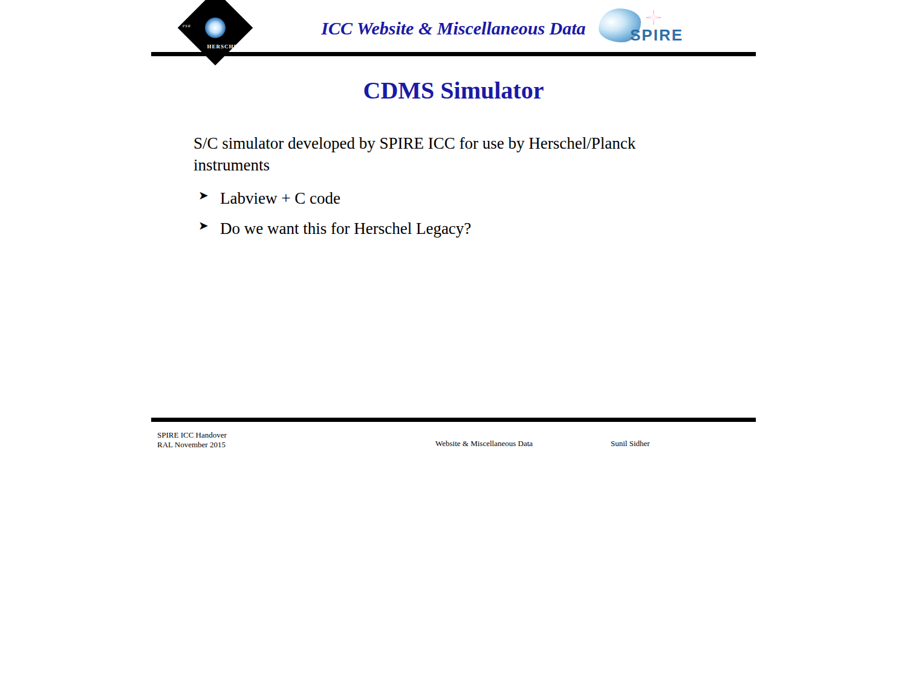esa HERSCHEL
ICC Website & Miscellaneous Data
SPIRE
CDMS Simulator
S/C simulator developed by SPIRE ICC for use by Herschel/Planck instruments
Labview + C code
Do we want this for Herschel Legacy?
SPIRE ICC Handover
RAL November 2015
Website & Miscellaneous Data
Sunil Sidher